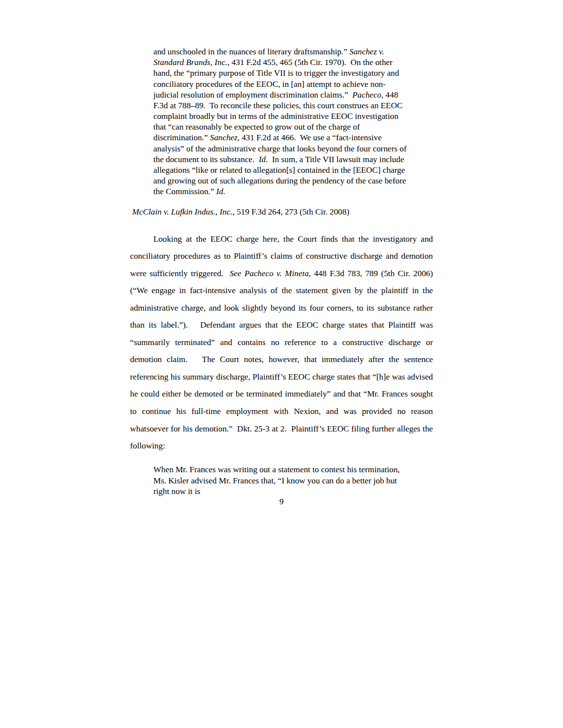and unschooled in the nuances of literary draftsmanship.” Sanchez v. Standard Brands, Inc., 431 F.2d 455, 465 (5th Cir. 1970). On the other hand, the “primary purpose of Title VII is to trigger the investigatory and conciliatory procedures of the EEOC, in [an] attempt to achieve non-judicial resolution of employment discrimination claims.” Pacheco, 448 F.3d at 788–89. To reconcile these policies, this court construes an EEOC complaint broadly but in terms of the administrative EEOC investigation that “can reasonably be expected to grow out of the charge of discrimination.” Sanchez, 431 F.2d at 466. We use a “fact-intensive analysis” of the administrative charge that looks beyond the four corners of the document to its substance. Id. In sum, a Title VII lawsuit may include allegations “like or related to allegation[s] contained in the [EEOC] charge and growing out of such allegations during the pendency of the case before the Commission.” Id.
McClain v. Lufkin Indus., Inc., 519 F.3d 264, 273 (5th Cir. 2008)
Looking at the EEOC charge here, the Court finds that the investigatory and conciliatory procedures as to Plaintiff’s claims of constructive discharge and demotion were sufficiently triggered. See Pacheco v. Mineta, 448 F.3d 783, 789 (5th Cir. 2006) (“We engage in fact-intensive analysis of the statement given by the plaintiff in the administrative charge, and look slightly beyond its four corners, to its substance rather than its label.”). Defendant argues that the EEOC charge states that Plaintiff was “summarily terminated” and contains no reference to a constructive discharge or demotion claim. The Court notes, however, that immediately after the sentence referencing his summary discharge, Plaintiff’s EEOC charge states that “[h]e was advised he could either be demoted or be terminated immediately” and that “Mr. Frances sought to continue his full-time employment with Nexion, and was provided no reason whatsoever for his demotion.” Dkt. 25-3 at 2. Plaintiff’s EEOC filing further alleges the following:
When Mr. Frances was writing out a statement to contest his termination, Ms. Kisler advised Mr. Frances that, “I know you can do a better job but right now it is
9